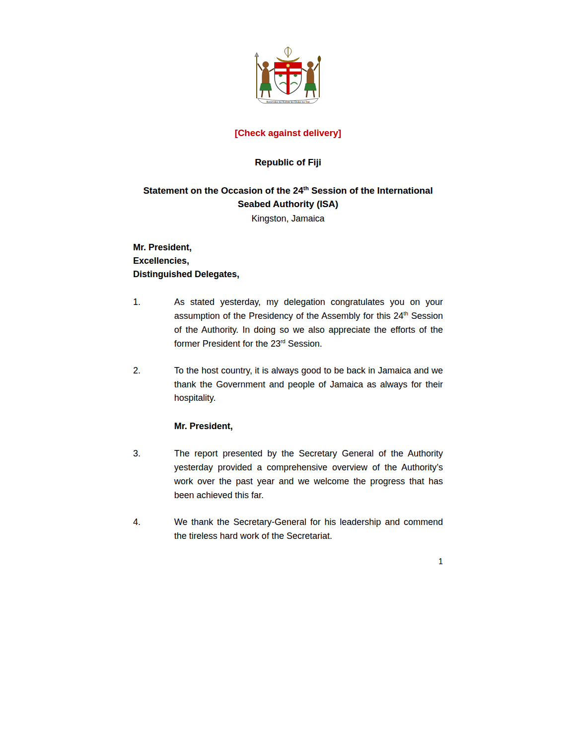Rerevaka na Kalou ka Doka na Tui
[Check against delivery]
Republic of Fiji
Statement on the Occasion of the 24th Session of the International Seabed Authority (ISA)
Kingston, Jamaica
Mr. President,
Excellencies,
Distinguished Delegates,
As stated yesterday, my delegation congratulates you on your assumption of the Presidency of the Assembly for this 24th Session of the Authority. In doing so we also appreciate the efforts of the former President for the 23rd Session.
To the host country, it is always good to be back in Jamaica and we thank the Government and people of Jamaica as always for their hospitality.
Mr. President,
The report presented by the Secretary General of the Authority yesterday provided a comprehensive overview of the Authority’s work over the past year and we welcome the progress that has been achieved this far.
We thank the Secretary-General for his leadership and commend the tireless hard work of the Secretariat.
1